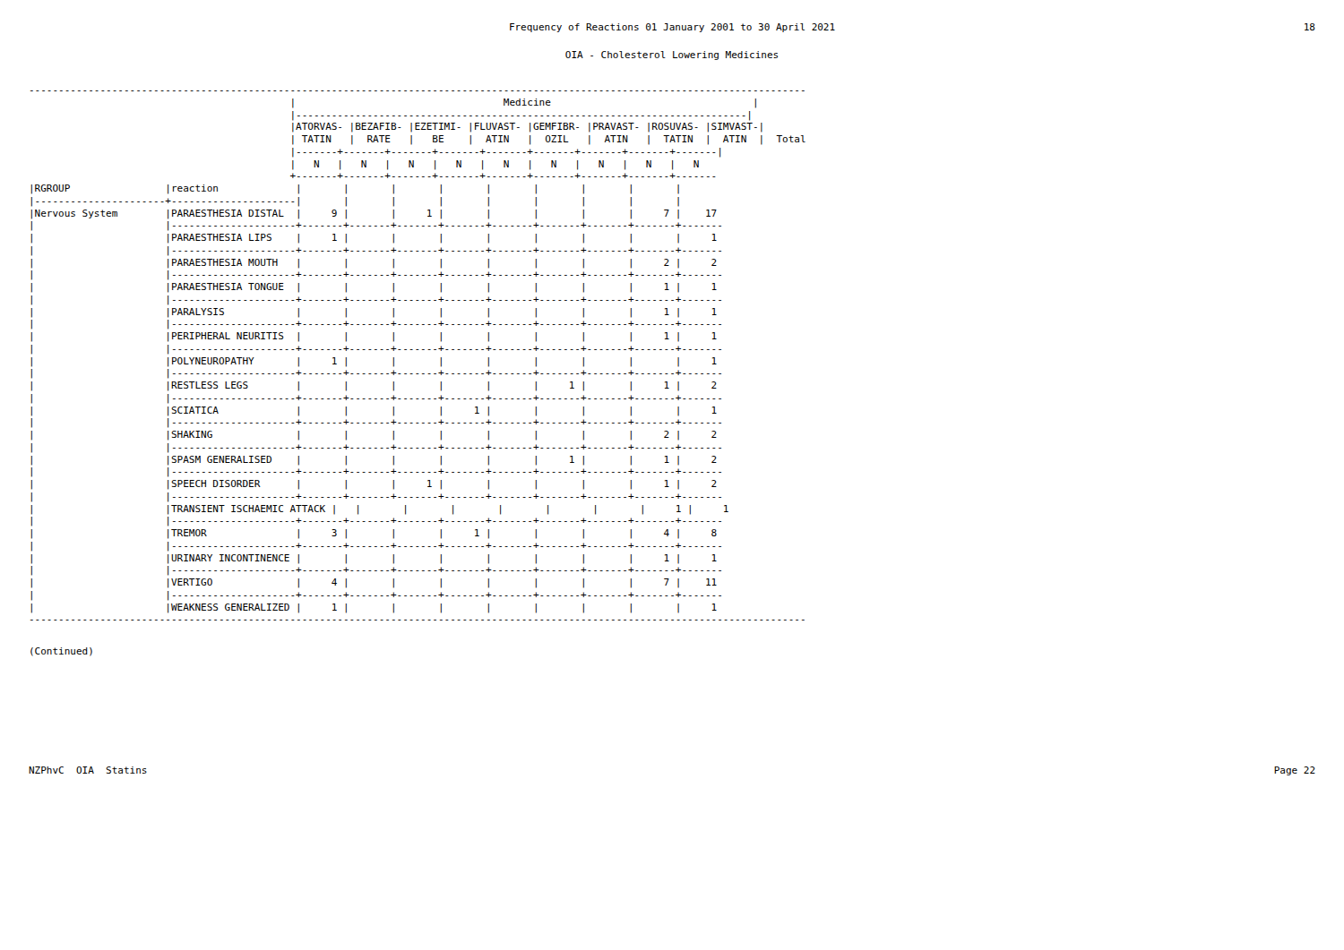Frequency of Reactions 01 January 2001 to 30 April 2021
18
OIA - Cholesterol Lowering Medicines
-----------------------------------------------------------------------------------------------------------------------------------
                                            |                                   Medicine                                  |
                                            |----------------------------------------------------------------------------|
                                            |ATORVAS- |BEZAFIB- |EZETIMI- |FLUVAST- |GEMFIBR- |PRAVAST- |ROSUVAS- |SIMVAST-|
                                            | TATIN   |  RATE   |   BE    |  ATIN   |  OZIL   |  ATIN   |  TATIN  |  ATIN  |  Total
                                            |-------+-------+-------+-------+-------+-------+-------+-------+-------|
                                            |   N   |   N   |   N   |   N   |   N   |   N   |   N   |   N   |   N
                                            +-------+-------+-------+-------+-------+-------+-------+-------+-------
|RGROUP                |reaction             |       |       |       |       |       |       |       |       |
|----------------------+---------------------|       |       |       |       |       |       |       |       |
|Nervous System        |PARAESTHESIA DISTAL  |     9 |       |     1 |       |       |       |       |     7 |    17
|                      |---------------------+-------+-------+-------+-------+-------+-------+-------+-------+-------
|                      |PARAESTHESIA LIPS    |     1 |       |       |       |       |       |       |       |     1
|                      |---------------------+-------+-------+-------+-------+-------+-------+-------+-------+-------
|                      |PARAESTHESIA MOUTH   |       |       |       |       |       |       |       |     2 |     2
|                      |---------------------+-------+-------+-------+-------+-------+-------+-------+-------+-------
|                      |PARAESTHESIA TONGUE  |       |       |       |       |       |       |       |     1 |     1
|                      |---------------------+-------+-------+-------+-------+-------+-------+-------+-------+-------
|                      |PARALYSIS            |       |       |       |       |       |       |       |     1 |     1
|                      |---------------------+-------+-------+-------+-------+-------+-------+-------+-------+-------
|                      |PERIPHERAL NEURITIS  |       |       |       |       |       |       |       |     1 |     1
|                      |---------------------+-------+-------+-------+-------+-------+-------+-------+-------+-------
|                      |POLYNEUROPATHY       |     1 |       |       |       |       |       |       |       |     1
|                      |---------------------+-------+-------+-------+-------+-------+-------+-------+-------+-------
|                      |RESTLESS LEGS        |       |       |       |       |       |     1 |       |     1 |     2
|                      |---------------------+-------+-------+-------+-------+-------+-------+-------+-------+-------
|                      |SCIATICA             |       |       |       |     1 |       |       |       |       |     1
|                      |---------------------+-------+-------+-------+-------+-------+-------+-------+-------+-------
|                      |SHAKING              |       |       |       |       |       |       |       |     2 |     2
|                      |---------------------+-------+-------+-------+-------+-------+-------+-------+-------+-------
|                      |SPASM GENERALISED    |       |       |       |       |       |     1 |       |     1 |     2
|                      |---------------------+-------+-------+-------+-------+-------+-------+-------+-------+-------
|                      |SPEECH DISORDER      |       |       |     1 |       |       |       |       |     1 |     2
|                      |---------------------+-------+-------+-------+-------+-------+-------+-------+-------+-------
|                      |TRANSIENT ISCHAEMIC ATTACK |   |       |       |       |       |       |       |     1 |     1
|                      |---------------------+-------+-------+-------+-------+-------+-------+-------+-------+-------
|                      |TREMOR               |     3 |       |       |     1 |       |       |       |     4 |     8
|                      |---------------------+-------+-------+-------+-------+-------+-------+-------+-------+-------
|                      |URINARY INCONTINENCE |       |       |       |       |       |       |       |     1 |     1
|                      |---------------------+-------+-------+-------+-------+-------+-------+-------+-------+-------
|                      |VERTIGO              |     4 |       |       |       |       |       |       |     7 |    11
|                      |---------------------+-------+-------+-------+-------+-------+-------+-------+-------+-------
|                      |WEAKNESS GENERALIZED |     1 |       |       |       |       |       |       |       |     1
-----------------------------------------------------------------------------------------------------------------------------------
(Continued)
NZPhvC OIA Statins Page 22